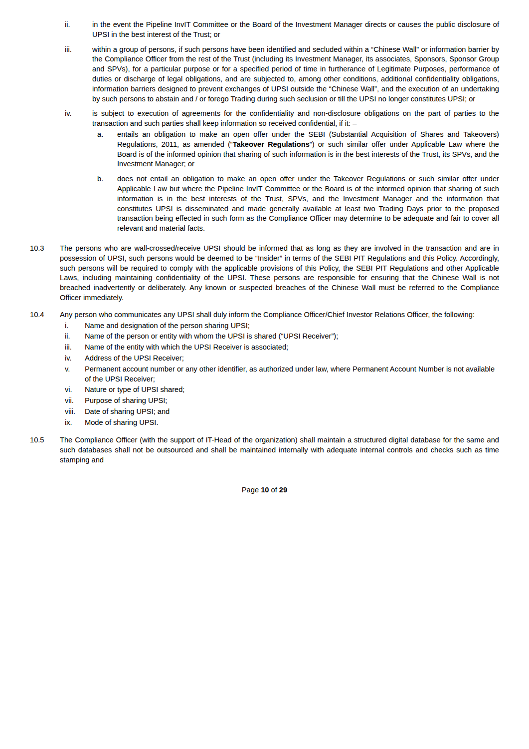ii.
in the event the Pipeline InvIT Committee or the Board of the Investment Manager directs or causes the public disclosure of UPSI in the best interest of the Trust; or
iii.
within a group of persons, if such persons have been identified and secluded within a “Chinese Wall” or information barrier by the Compliance Officer from the rest of the Trust (including its Investment Manager, its associates, Sponsors, Sponsor Group and SPVs), for a particular purpose or for a specified period of time in furtherance of Legitimate Purposes, performance of duties or discharge of legal obligations, and are subjected to, among other conditions, additional confidentiality obligations, information barriers designed to prevent exchanges of UPSI outside the “Chinese Wall”, and the execution of an undertaking by such persons to abstain and / or forego Trading during such seclusion or till the UPSI no longer constitutes UPSI; or
iv.
is subject to execution of agreements for the confidentiality and non-disclosure obligations on the part of parties to the transaction and such parties shall keep information so received confidential, if it: –
a.
entails an obligation to make an open offer under the SEBI (Substantial Acquisition of Shares and Takeovers) Regulations, 2011, as amended (“Takeover Regulations”) or such similar offer under Applicable Law where the Board is of the informed opinion that sharing of such information is in the best interests of the Trust, its SPVs, and the Investment Manager; or
b.
does not entail an obligation to make an open offer under the Takeover Regulations or such similar offer under Applicable Law but where the Pipeline InvIT Committee or the Board is of the informed opinion that sharing of such information is in the best interests of the Trust, SPVs, and the Investment Manager and the information that constitutes UPSI is disseminated and made generally available at least two Trading Days prior to the proposed transaction being effected in such form as the Compliance Officer may determine to be adequate and fair to cover all relevant and material facts.
10.3
The persons who are wall-crossed/receive UPSI should be informed that as long as they are involved in the transaction and are in possession of UPSI, such persons would be deemed to be “Insider” in terms of the SEBI PIT Regulations and this Policy. Accordingly, such persons will be required to comply with the applicable provisions of this Policy, the SEBI PIT Regulations and other Applicable Laws, including maintaining confidentiality of the UPSI. These persons are responsible for ensuring that the Chinese Wall is not breached inadvertently or deliberately. Any known or suspected breaches of the Chinese Wall must be referred to the Compliance Officer immediately.
10.4
Any person who communicates any UPSI shall duly inform the Compliance Officer/Chief Investor Relations Officer, the following:
i.
Name and designation of the person sharing UPSI;
ii.
Name of the person or entity with whom the UPSI is shared (“UPSI Receiver”);
iii.
Name of the entity with which the UPSI Receiver is associated;
iv.
Address of the UPSI Receiver;
v.
Permanent account number or any other identifier, as authorized under law, where Permanent Account Number is not available of the UPSI Receiver;
vi.
Nature or type of UPSI shared;
vii.
Purpose of sharing UPSI;
viii.
Date of sharing UPSI; and
ix.
Mode of sharing UPSI.
10.5
The Compliance Officer (with the support of IT-Head of the organization) shall maintain a structured digital database for the same and such databases shall not be outsourced and shall be maintained internally with adequate internal controls and checks such as time stamping and
Page 10 of 29